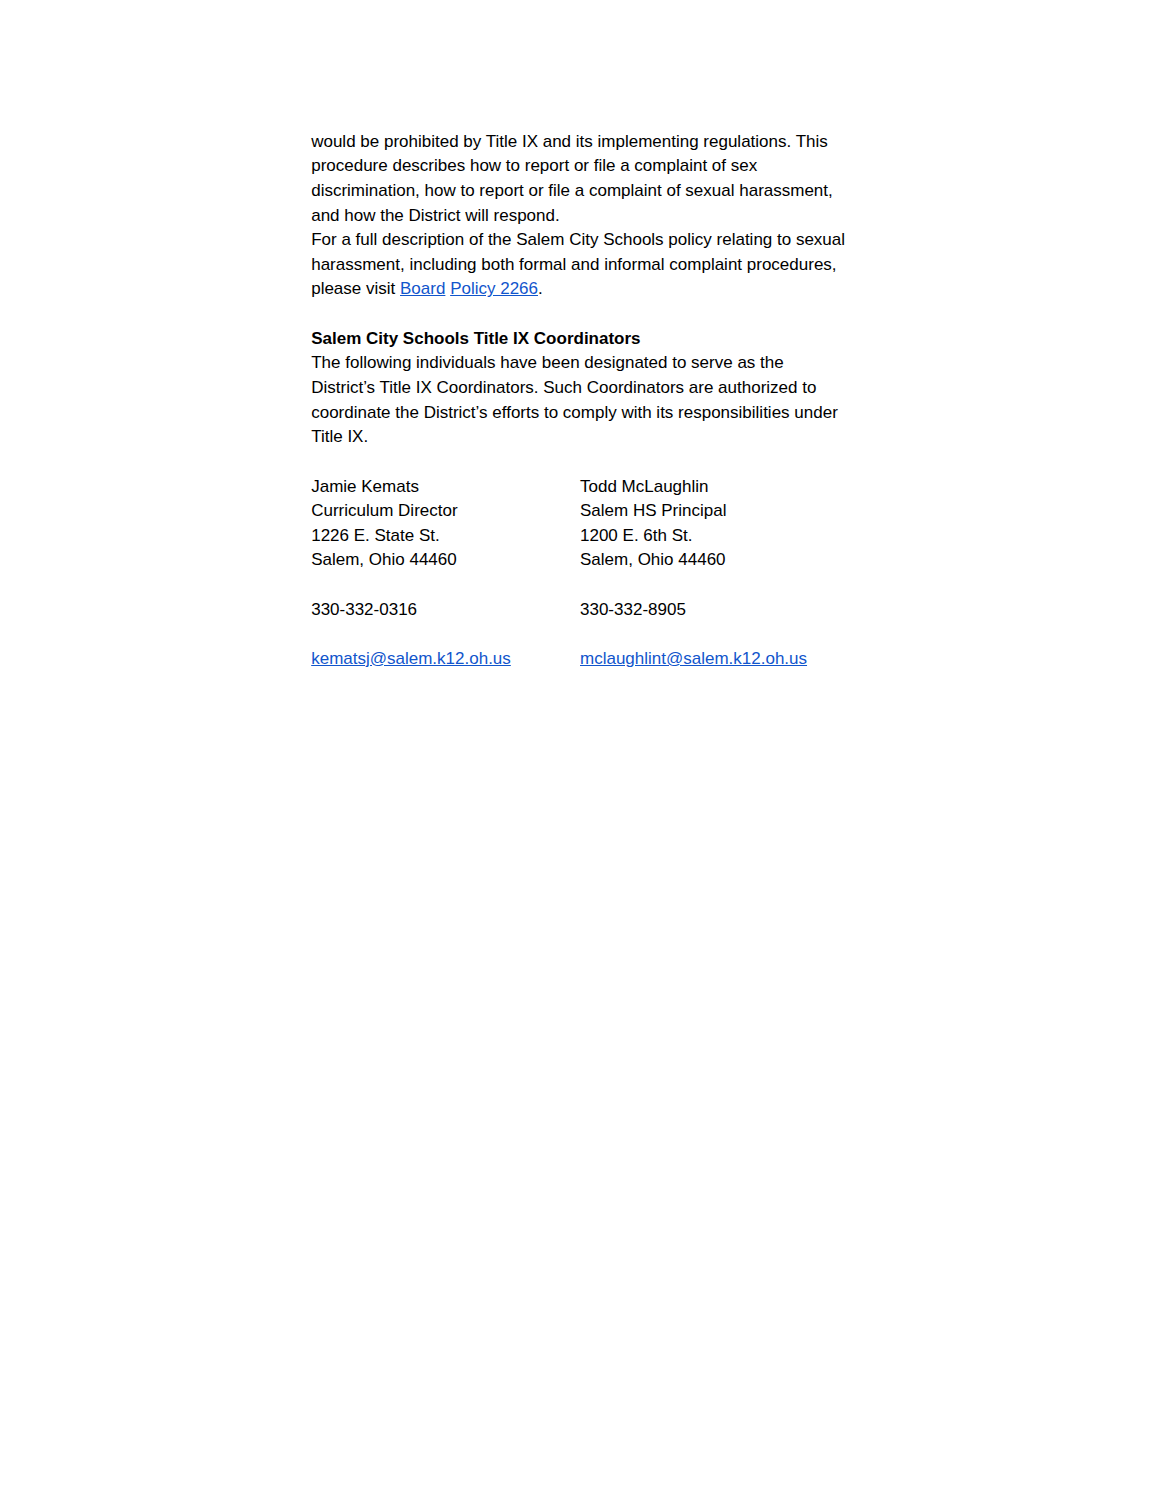would be prohibited by Title IX and its implementing regulations. This procedure describes how to report or file a complaint of sex discrimination, how to report or file a complaint of sexual harassment, and how the District will respond.
For a full description of the Salem City Schools policy relating to sexual harassment, including both formal and informal complaint procedures, please visit Board Policy 2266.
Salem City Schools Title IX Coordinators
The following individuals have been designated to serve as the District’s Title IX Coordinators. Such Coordinators are authorized to coordinate the District’s efforts to comply with its responsibilities under Title IX.
| Jamie Kemats | Todd McLaughlin |
| Curriculum Director | Salem HS Principal |
| 1226 E. State St. | 1200 E. 6th St. |
| Salem, Ohio 44460 | Salem, Ohio 44460 |
| 330-332-0316 | 330-332-8905 |
| kematsj@salem.k12.oh.us | mclaughlint@salem.k12.oh.us |